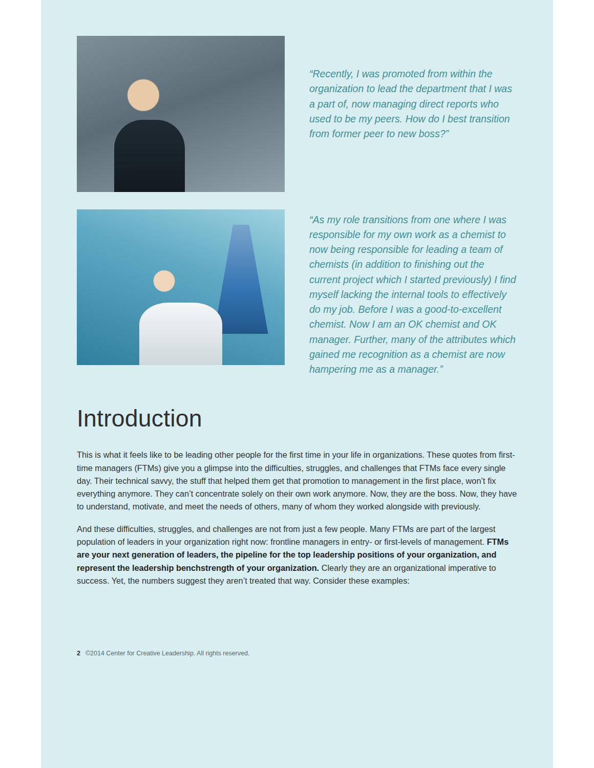“Recently, I was promoted from within the organization to lead the department that I was a part of, now managing direct reports who used to be my peers. How do I best transition from former peer to new boss?”
“As my role transitions from one where I was responsible for my own work as a chemist to now being responsible for leading a team of chemists (in addition to finishing out the current project which I started previously) I find myself lacking the internal tools to effectively do my job. Before I was a good-to-excellent chemist. Now I am an OK chemist and OK manager. Further, many of the attributes which gained me recognition as a chemist are now hampering me as a manager.”
Introduction
This is what it feels like to be leading other people for the first time in your life in organizations. These quotes from first-time managers (FTMs) give you a glimpse into the difficulties, struggles, and challenges that FTMs face every single day. Their technical savvy, the stuff that helped them get that promotion to management in the first place, won’t fix everything anymore. They can’t concentrate solely on their own work anymore. Now, they are the boss. Now, they have to understand, motivate, and meet the needs of others, many of whom they worked alongside with previously.
And these difficulties, struggles, and challenges are not from just a few people. Many FTMs are part of the largest population of leaders in your organization right now: frontline managers in entry- or first-levels of management. FTMs are your next generation of leaders, the pipeline for the top leadership positions of your organization, and represent the leadership benchstrength of your organization. Clearly they are an organizational imperative to success. Yet, the numbers suggest they aren’t treated that way. Consider these examples:
2©2014 Center for Creative Leadership. All rights reserved.